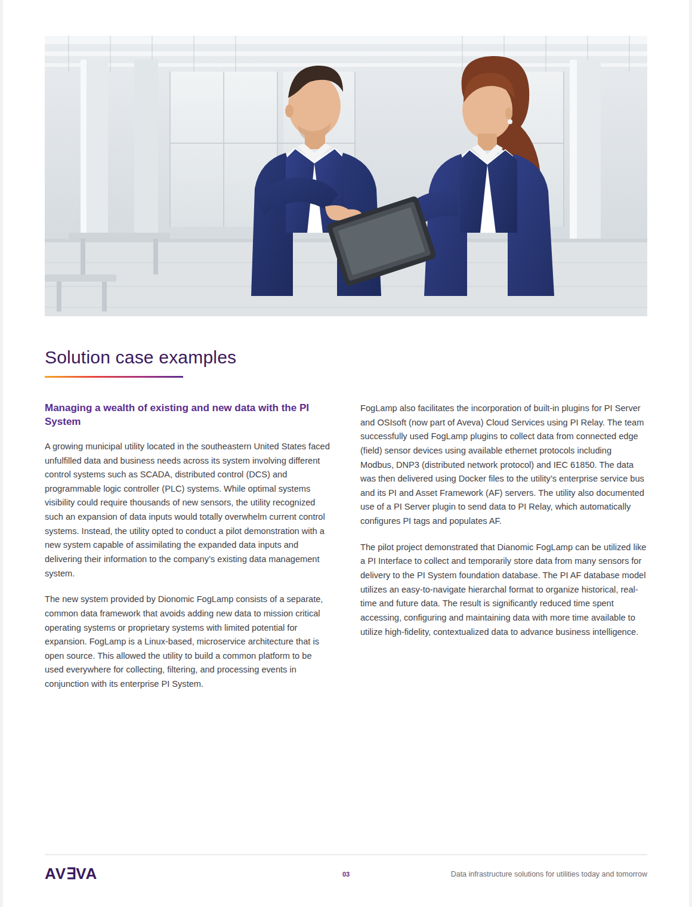Solution case examples
Managing a wealth of existing and new data with the PI System
A growing municipal utility located in the southeastern United States faced unfulfilled data and business needs across its system involving different control systems such as SCADA, distributed control (DCS) and programmable logic controller (PLC) systems. While optimal systems visibility could require thousands of new sensors, the utility recognized such an expansion of data inputs would totally overwhelm current control systems. Instead, the utility opted to conduct a pilot demonstration with a new system capable of assimilating the expanded data inputs and delivering their information to the company’s existing data management system.
The new system provided by Dionomic FogLamp consists of a separate, common data framework that avoids adding new data to mission critical operating systems or proprietary systems with limited potential for expansion. FogLamp is a Linux-based, microservice architecture that is open source. This allowed the utility to build a common platform to be used everywhere for collecting, filtering, and processing events in conjunction with its enterprise PI System.
FogLamp also facilitates the incorporation of built-in plugins for PI Server and OSIsoft (now part of Aveva) Cloud Services using PI Relay. The team successfully used FogLamp plugins to collect data from connected edge (field) sensor devices using available ethernet protocols including Modbus, DNP3 (distributed network protocol) and IEC 61850. The data was then delivered using Docker files to the utility’s enterprise service bus and its PI and Asset Framework (AF) servers. The utility also documented use of a PI Server plugin to send data to PI Relay, which automatically configures PI tags and populates AF.
The pilot project demonstrated that Dianomic FogLamp can be utilized like a PI Interface to collect and temporarily store data from many sensors for delivery to the PI System foundation database. The PI AF database model utilizes an easy-to-navigate hierarchal format to organize historical, real-time and future data. The result is significantly reduced time spent accessing, configuring and maintaining data with more time available to utilize high-fidelity, contextualized data to advance business intelligence.
AV∃VA
03
Data infrastructure solutions for utilities today and tomorrow